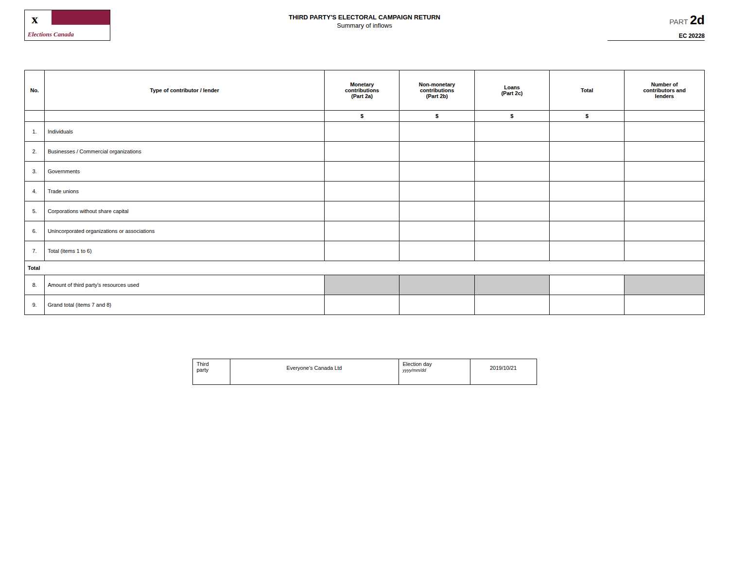x
Elections Canada
THIRD PARTY'S ELECTORAL CAMPAIGN RETURN
Summary of inflows
PART 2d
EC 20228
| No. | Type of contributor / lender | Monetary contributions (Part 2a) | Non-monetary contributions (Part 2b) | Loans (Part 2c) | Total | Number of contributors and lenders |
| --- | --- | --- | --- | --- | --- | --- |
| | | $ | $ | $ | $ | |
| 1. | Individuals | | | | | |
| 2. | Businesses / Commercial organizations | | | | | |
| 3. | Governments | | | | | |
| 4. | Trade unions | | | | | |
| 5. | Corporations without share capital | | | | | |
| 6. | Unincorporated organizations or associations | | | | | |
| 7. | Total (items 1 to 6) | | | | | |
| Total |
| 8. | Amount of third party's resources used | | | | | |
| 9. | Grand total (items 7 and 8) | | | | | |
| Third party | Everyone's Canada Ltd | Election day yyyy/mm/dd | 2019/10/21 |